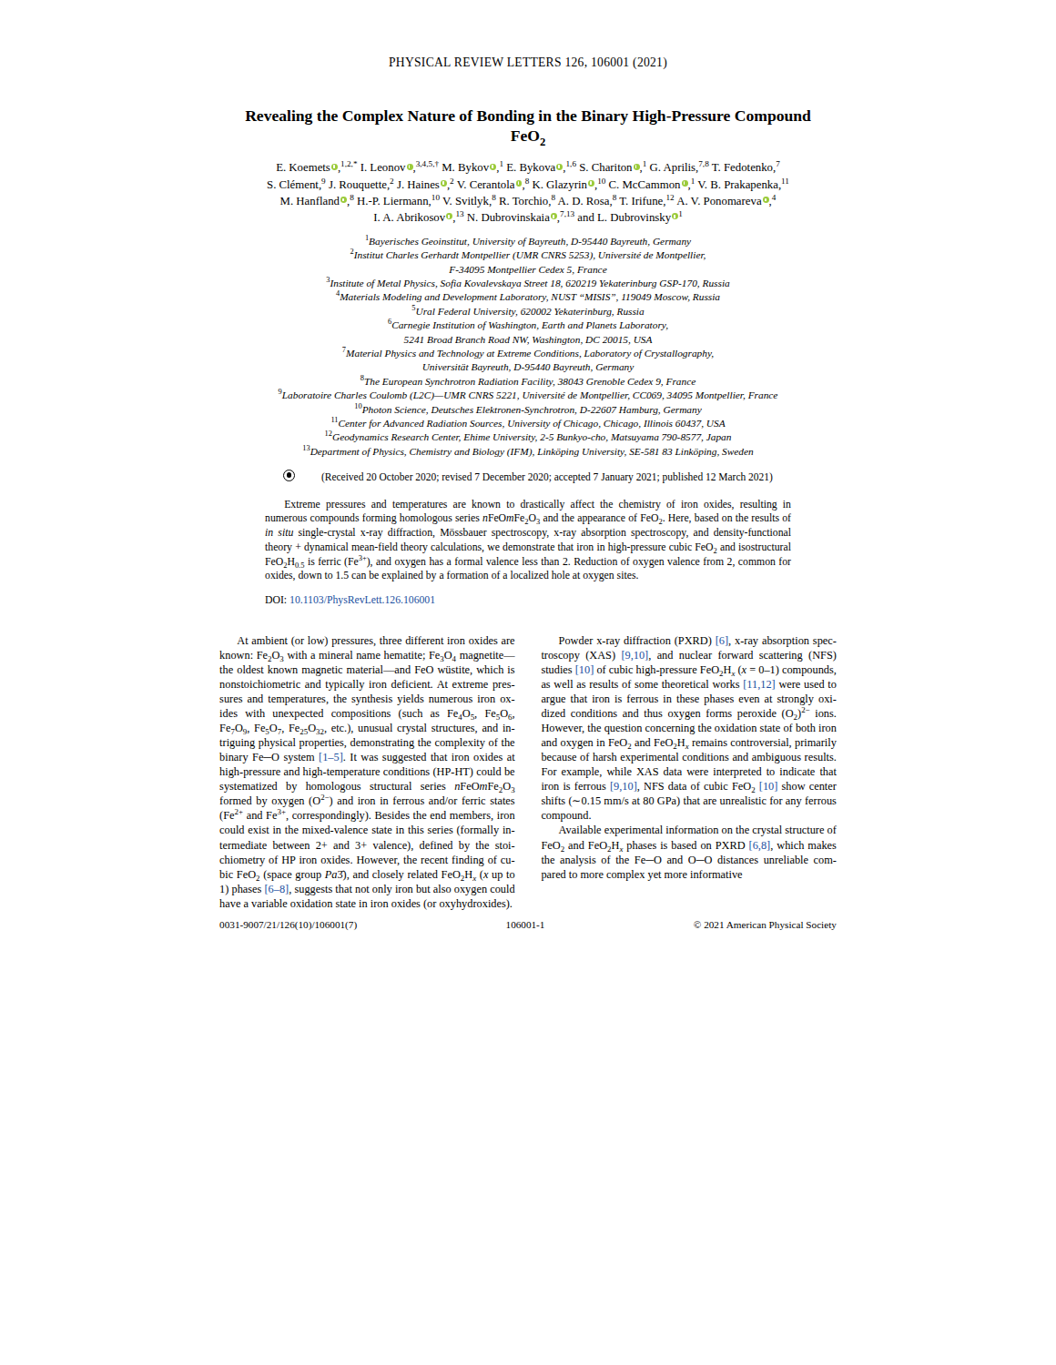PHYSICAL REVIEW LETTERS 126, 106001 (2021)
Revealing the Complex Nature of Bonding in the Binary High-Pressure Compound FeO2
E. Koemets ,1,2,* I. Leonov ,3,4,5,† M. Bykov ,1 E. Bykova ,1,6 S. Chariton ,1 G. Aprilis,7,8 T. Fedotenko,7
S. Clément,9 J. Rouquette,2 J. Haines ,2 V. Cerantola ,8 K. Glazyrin ,10 C. McCammon ,1 V. B. Prakapenka,11
M. Hanfland ,8 H.-P. Liermann,10 V. Svitlyk,8 R. Torchio,8 A. D. Rosa,8 T. Irifune,12 A. V. Ponomareva ,4
I. A. Abrikosov ,13 N. Dubrovinskaia ,7,13 and L. Dubrovinsky1
1Bayerisches Geoinstitut, University of Bayreuth, D-95440 Bayreuth, Germany
2Institut Charles Gerhardt Montpellier (UMR CNRS 5253), Université de Montpellier,
F-34095 Montpellier Cedex 5, France
3Institute of Metal Physics, Sofia Kovalevskaya Street 18, 620219 Yekaterinburg GSP-170, Russia
4Materials Modeling and Development Laboratory, NUST “MISIS”, 119049 Moscow, Russia
5Ural Federal University, 620002 Yekaterinburg, Russia
6Carnegie Institution of Washington, Earth and Planets Laboratory,
5241 Broad Branch Road NW, Washington, DC 20015, USA
7Material Physics and Technology at Extreme Conditions, Laboratory of Crystallography,
Universität Bayreuth, D-95440 Bayreuth, Germany
8The European Synchrotron Radiation Facility, 38043 Grenoble Cedex 9, France
9Laboratoire Charles Coulomb (L2C)—UMR CNRS 5221, Université de Montpellier, CC069, 34095 Montpellier, France
10Photon Science, Deutsches Elektronen-Synchrotron, D-22607 Hamburg, Germany
11Center for Advanced Radiation Sources, University of Chicago, Chicago, Illinois 60437, USA
12Geodynamics Research Center, Ehime University, 2-5 Bunkyo-cho, Matsuyama 790-8577, Japan
13Department of Physics, Chemistry and Biology (IFM), Linköping University, SE-581 83 Linköping, Sweden
(Received 20 October 2020; revised 7 December 2020; accepted 7 January 2021; published 12 March 2021)
Extreme pressures and temperatures are known to drastically affect the chemistry of iron oxides, resulting in numerous compounds forming homologous series n FeOm Fe2O3 and the appearance of FeO2. Here, based on the results of in situ single-crystal x-ray diffraction, Mössbauer spectroscopy, x-ray absorption spectroscopy, and density-functional theory + dynamical mean-field theory calculations, we demonstrate that iron in high-pressure cubic FeO2 and isostructural FeO2H0.5 is ferric (Fe3+), and oxygen has a formal valence less than 2. Reduction of oxygen valence from 2, common for oxides, down to 1.5 can be explained by a formation of a localized hole at oxygen sites.
DOI: 10.1103/PhysRevLett.126.106001
At ambient (or low) pressures, three different iron oxides are known: Fe2O3 with a mineral name hematite; Fe3O4 magnetite—the oldest known magnetic material—and FeO wüstite, which is nonstoichiometric and typically iron deficient. At extreme pressures and temperatures, the synthesis yields numerous iron oxides with unexpected compositions (such as Fe4O5, Fe5O6, Fe7O9, Fe5O7, Fe25O32, etc.), unusual crystal structures, and intriguing physical properties, demonstrating the complexity of the binary Fe─O system [1–5]. It was suggested that iron oxides at high-pressure and high-temperature conditions (HP-HT) could be systematized by homologous structural series n FeOm Fe2O3 formed by oxygen (O2−) and iron in ferrous and/or ferric states (Fe2+ and Fe3+, correspondingly). Besides the end members, iron could exist in the mixed-valence state in this series (formally intermediate between 2+ and 3+ valence), defined by the stoichiometry of HP iron oxides. However, the recent finding of cubic FeO2 (space group Pa3̄), and closely related FeO2Hx (x up to 1) phases [6–8], suggests that not only iron but also oxygen could have a variable oxidation state in iron oxides (or oxyhydroxides).
Powder x-ray diffraction (PXRD) [6], x-ray absorption spectroscopy (XAS) [9,10], and nuclear forward scattering (NFS) studies [10] of cubic high-pressure FeO2Hx (x = 0–1) compounds, as well as results of some theoretical works [11,12] were used to argue that iron is ferrous in these phases even at strongly oxidized conditions and thus oxygen forms peroxide (O2)2− ions. However, the question concerning the oxidation state of both iron and oxygen in FeO2 and FeO2Hx remains controversial, primarily because of harsh experimental conditions and ambiguous results. For example, while XAS data were interpreted to indicate that iron is ferrous [9,10], NFS data of cubic FeO2 [10] show center shifts (∼0.15 mm/s at 80 GPa) that are unrealistic for any ferrous compound.
Available experimental information on the crystal structure of FeO2 and FeO2Hx phases is based on PXRD [6,8], which makes the analysis of the Fe─O and O─O distances unreliable compared to more complex yet more informative
0031-9007/21/126(10)/106001(7)
106001-1
© 2021 American Physical Society